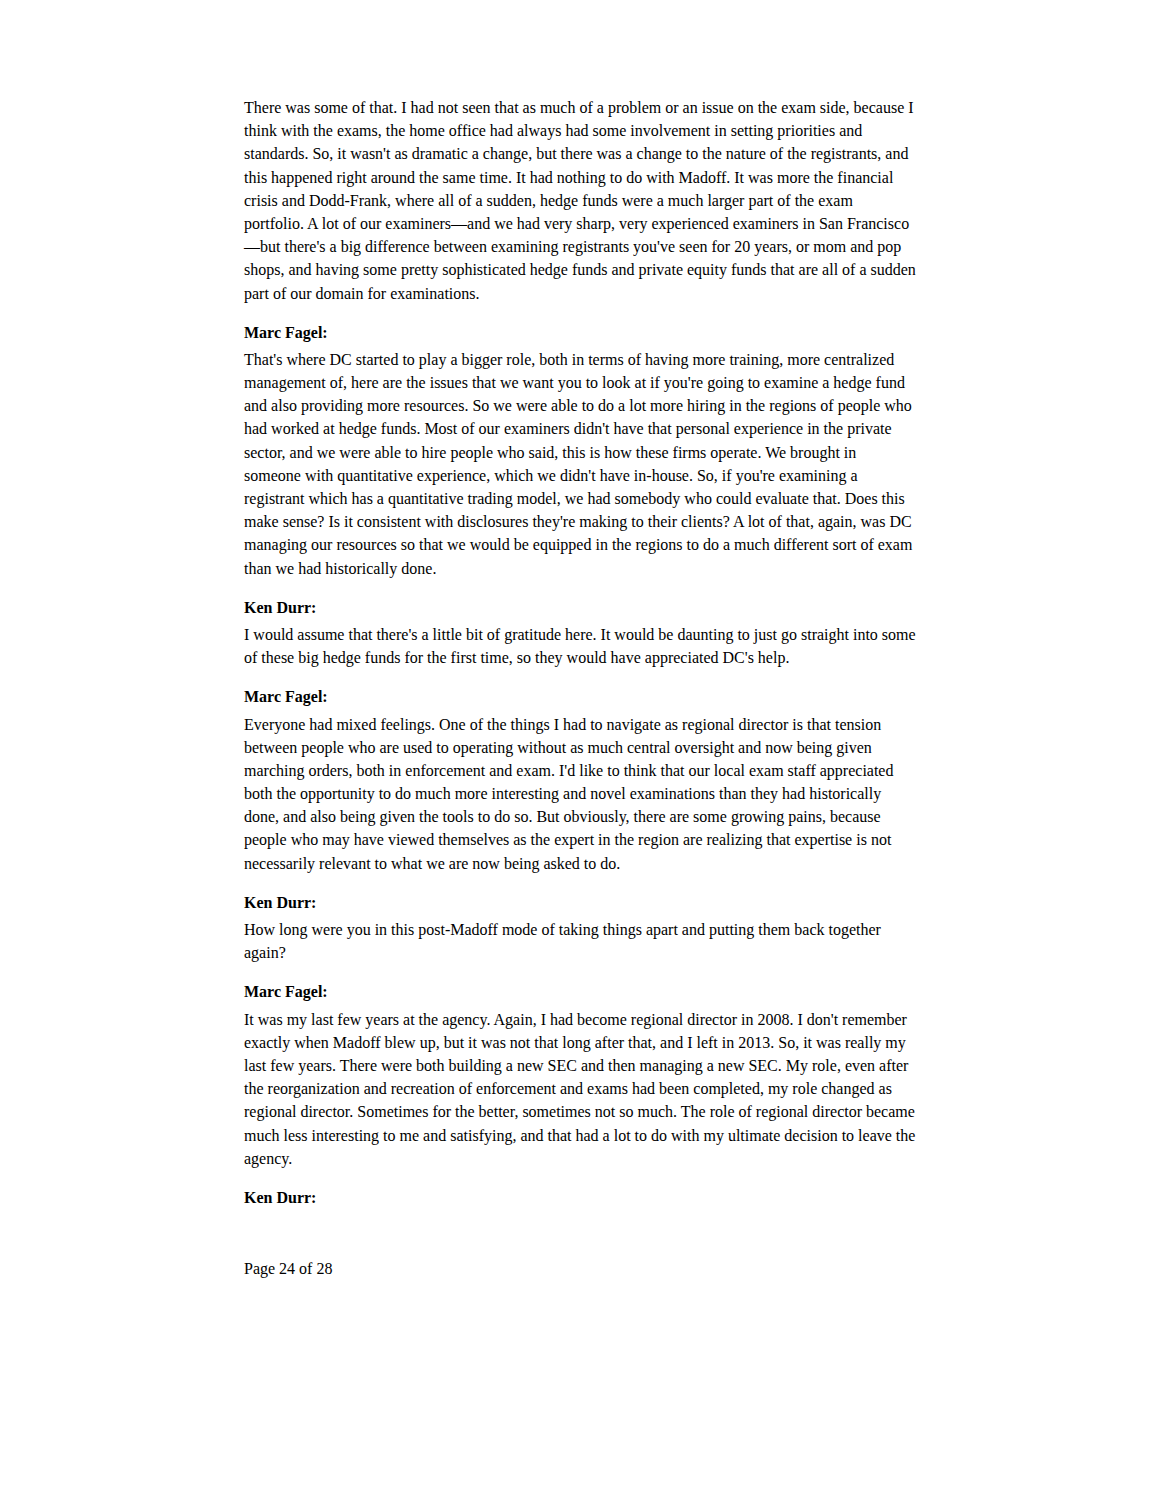There was some of that. I had not seen that as much of a problem or an issue on the exam side, because I think with the exams, the home office had always had some involvement in setting priorities and standards. So, it wasn't as dramatic a change, but there was a change to the nature of the registrants, and this happened right around the same time. It had nothing to do with Madoff. It was more the financial crisis and Dodd-Frank, where all of a sudden, hedge funds were a much larger part of the exam portfolio. A lot of our examiners—and we had very sharp, very experienced examiners in San Francisco—but there's a big difference between examining registrants you've seen for 20 years, or mom and pop shops, and having some pretty sophisticated hedge funds and private equity funds that are all of a sudden part of our domain for examinations.
Marc Fagel:
That's where DC started to play a bigger role, both in terms of having more training, more centralized management of, here are the issues that we want you to look at if you're going to examine a hedge fund and also providing more resources. So we were able to do a lot more hiring in the regions of people who had worked at hedge funds. Most of our examiners didn't have that personal experience in the private sector, and we were able to hire people who said, this is how these firms operate. We brought in someone with quantitative experience, which we didn't have in-house. So, if you're examining a registrant which has a quantitative trading model, we had somebody who could evaluate that. Does this make sense? Is it consistent with disclosures they're making to their clients? A lot of that, again, was DC managing our resources so that we would be equipped in the regions to do a much different sort of exam than we had historically done.
Ken Durr:
I would assume that there's a little bit of gratitude here. It would be daunting to just go straight into some of these big hedge funds for the first time, so they would have appreciated DC's help.
Marc Fagel:
Everyone had mixed feelings. One of the things I had to navigate as regional director is that tension between people who are used to operating without as much central oversight and now being given marching orders, both in enforcement and exam. I'd like to think that our local exam staff appreciated both the opportunity to do much more interesting and novel examinations than they had historically done, and also being given the tools to do so. But obviously, there are some growing pains, because people who may have viewed themselves as the expert in the region are realizing that expertise is not necessarily relevant to what we are now being asked to do.
Ken Durr:
How long were you in this post-Madoff mode of taking things apart and putting them back together again?
Marc Fagel:
It was my last few years at the agency. Again, I had become regional director in 2008. I don't remember exactly when Madoff blew up, but it was not that long after that, and I left in 2013. So, it was really my last few years. There were both building a new SEC and then managing a new SEC. My role, even after the reorganization and recreation of enforcement and exams had been completed, my role changed as regional director. Sometimes for the better, sometimes not so much. The role of regional director became much less interesting to me and satisfying, and that had a lot to do with my ultimate decision to leave the agency.
Ken Durr:
Page 24 of 28